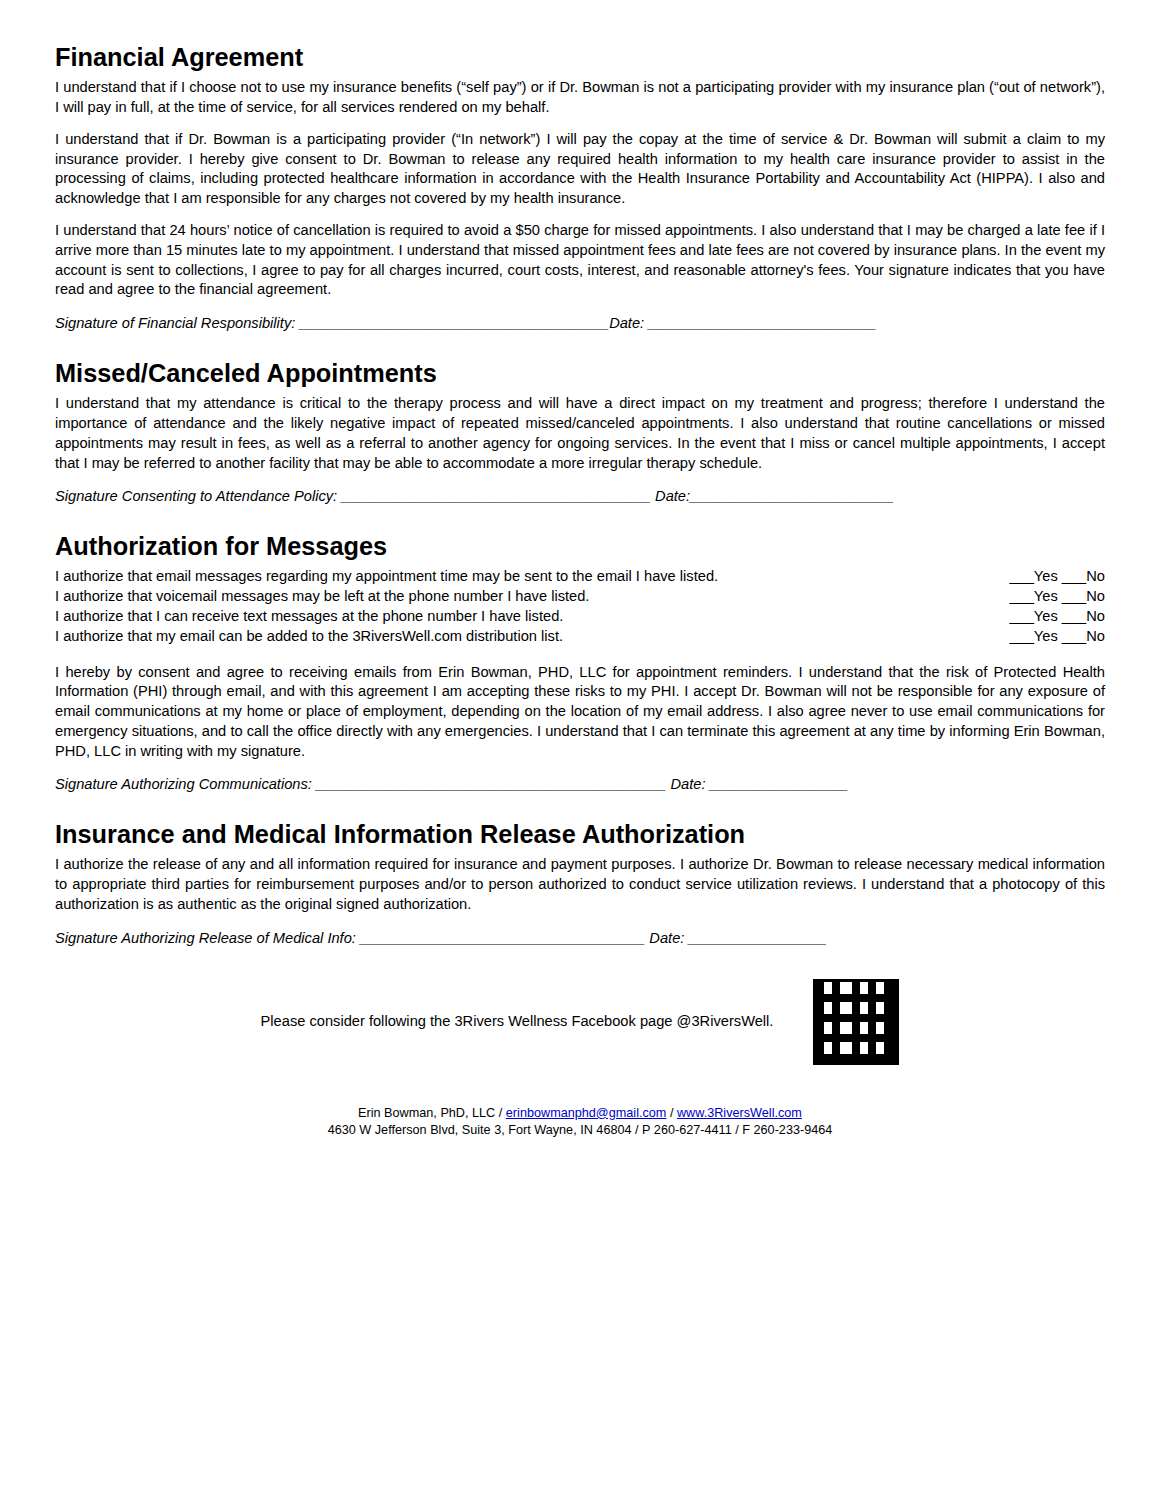Financial Agreement
I understand that if I choose not to use my insurance benefits (“self pay”) or if Dr. Bowman is not a participating provider with my insurance plan (“out of network”), I will pay in full, at the time of service, for all services rendered on my behalf.
I understand that if Dr. Bowman is a participating provider (“In network”) I will pay the copay at the time of service & Dr. Bowman will submit a claim to my insurance provider. I hereby give consent to Dr. Bowman to release any required health information to my health care insurance provider to assist in the processing of claims, including protected healthcare information in accordance with the Health Insurance Portability and Accountability Act (HIPPA). I also and acknowledge that I am responsible for any charges not covered by my health insurance.
I understand that 24 hours’ notice of cancellation is required to avoid a $50 charge for missed appointments. I also understand that I may be charged a late fee if I arrive more than 15 minutes late to my appointment. I understand that missed appointment fees and late fees are not covered by insurance plans. In the event my account is sent to collections, I agree to pay for all charges incurred, court costs, interest, and reasonable attorney's fees. Your signature indicates that you have read and agree to the financial agreement.
Signature of Financial Responsibility: ______________________________________Date: ____________________________
Missed/Canceled Appointments
I understand that my attendance is critical to the therapy process and will have a direct impact on my treatment and progress; therefore I understand the importance of attendance and the likely negative impact of repeated missed/canceled appointments. I also understand that routine cancellations or missed appointments may result in fees, as well as a referral to another agency for ongoing services. In the event that I miss or cancel multiple appointments, I accept that I may be referred to another facility that may be able to accommodate a more irregular therapy schedule.
Signature Consenting to Attendance Policy: ______________________________________ Date:_________________________
Authorization for Messages
I authorize that email messages regarding my appointment time may be sent to the email I have listed.___Yes ___No
I authorize that voicemail messages may be left at the phone number I have listed.___Yes ___No
I authorize that I can receive text messages at the phone number I have listed.___Yes ___No
I authorize that my email can be added to the 3RiversWell.com distribution list.___Yes ___No
I hereby by consent and agree to receiving emails from Erin Bowman, PHD, LLC for appointment reminders. I understand that the risk of Protected Health Information (PHI) through email, and with this agreement I am accepting these risks to my PHI. I accept Dr. Bowman will not be responsible for any exposure of email communications at my home or place of employment, depending on the location of my email address. I also agree never to use email communications for emergency situations, and to call the office directly with any emergencies. I understand that I can terminate this agreement at any time by informing Erin Bowman, PHD, LLC in writing with my signature.
Signature Authorizing Communications: ___________________________________________ Date: _________________
Insurance and Medical Information Release Authorization
I authorize the release of any and all information required for insurance and payment purposes. I authorize Dr. Bowman to release necessary medical information to appropriate third parties for reimbursement purposes and/or to person authorized to conduct service utilization reviews. I understand that a photocopy of this authorization is as authentic as the original signed authorization.
Signature Authorizing Release of Medical Info: ___________________________________ Date: _________________
Please consider following the 3Rivers Wellness Facebook page @3RiversWell.
Erin Bowman, PhD, LLC / erinbowmanphd@gmail.com / www.3RiversWell.com
4630 W Jefferson Blvd, Suite 3, Fort Wayne, IN 46804 / P 260-627-4411 / F 260-233-9464